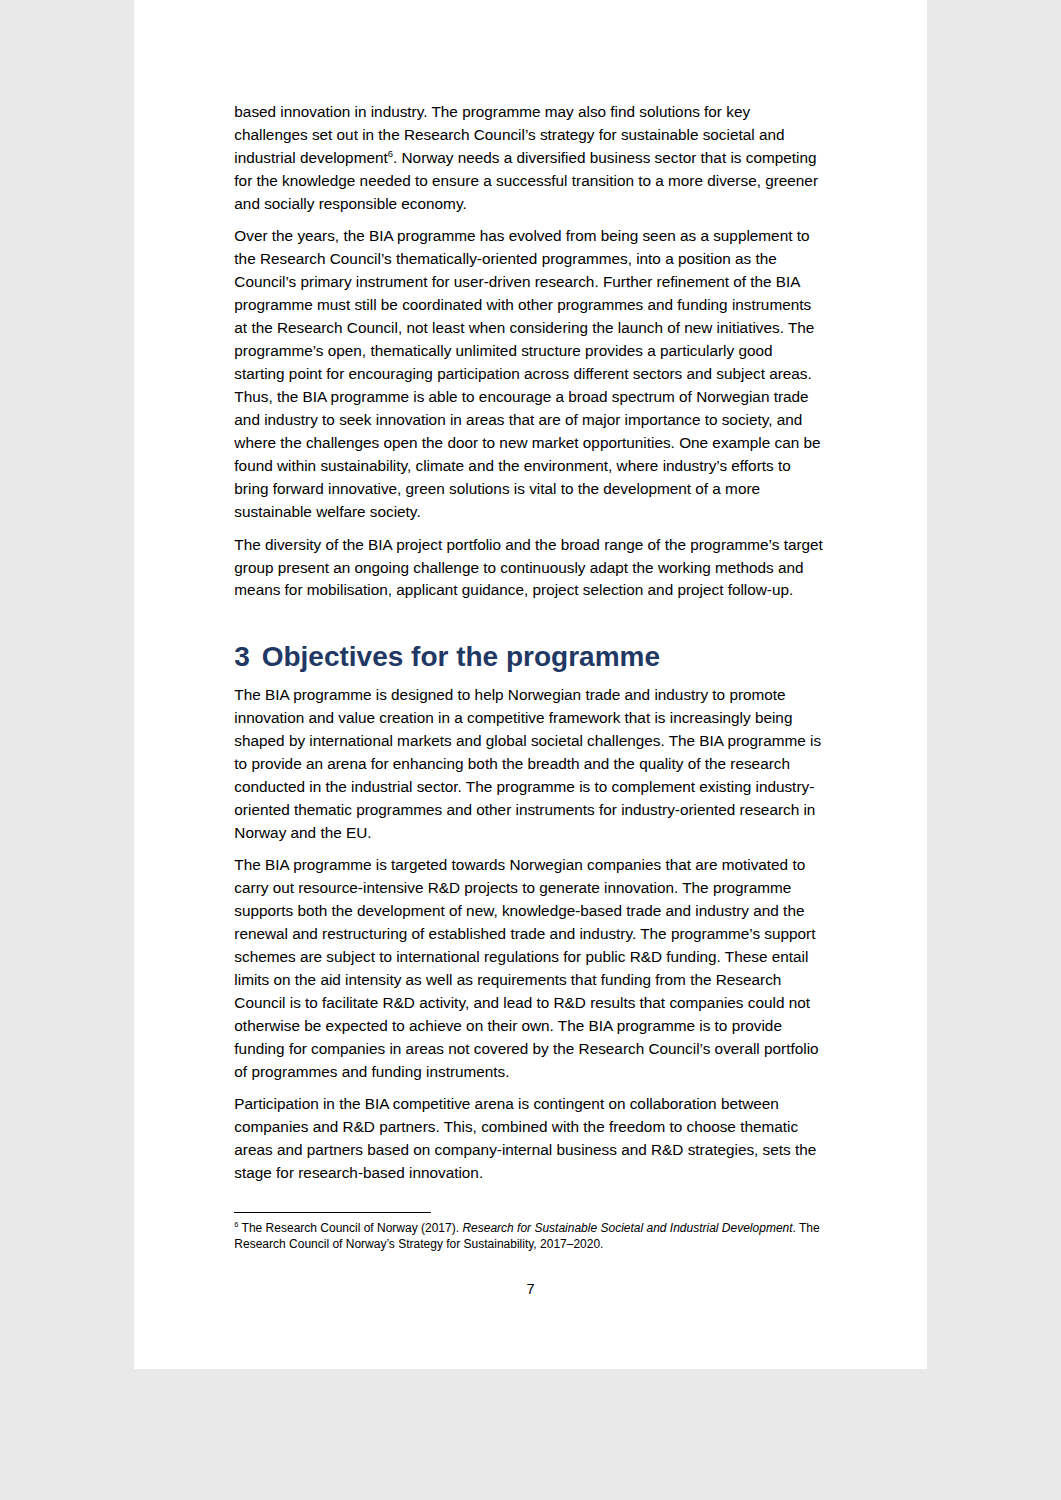based innovation in industry. The programme may also find solutions for key challenges set out in the Research Council’s strategy for sustainable societal and industrial development6. Norway needs a diversified business sector that is competing for the knowledge needed to ensure a successful transition to a more diverse, greener and socially responsible economy.
Over the years, the BIA programme has evolved from being seen as a supplement to the Research Council’s thematically-oriented programmes, into a position as the Council’s primary instrument for user-driven research. Further refinement of the BIA programme must still be coordinated with other programmes and funding instruments at the Research Council, not least when considering the launch of new initiatives. The programme’s open, thematically unlimited structure provides a particularly good starting point for encouraging participation across different sectors and subject areas. Thus, the BIA programme is able to encourage a broad spectrum of Norwegian trade and industry to seek innovation in areas that are of major importance to society, and where the challenges open the door to new market opportunities. One example can be found within sustainability, climate and the environment, where industry’s efforts to bring forward innovative, green solutions is vital to the development of a more sustainable welfare society.
The diversity of the BIA project portfolio and the broad range of the programme’s target group present an ongoing challenge to continuously adapt the working methods and means for mobilisation, applicant guidance, project selection and project follow-up.
3 Objectives for the programme
The BIA programme is designed to help Norwegian trade and industry to promote innovation and value creation in a competitive framework that is increasingly being shaped by international markets and global societal challenges. The BIA programme is to provide an arena for enhancing both the breadth and the quality of the research conducted in the industrial sector. The programme is to complement existing industry-oriented thematic programmes and other instruments for industry-oriented research in Norway and the EU.
The BIA programme is targeted towards Norwegian companies that are motivated to carry out resource-intensive R&D projects to generate innovation. The programme supports both the development of new, knowledge-based trade and industry and the renewal and restructuring of established trade and industry. The programme’s support schemes are subject to international regulations for public R&D funding. These entail limits on the aid intensity as well as requirements that funding from the Research Council is to facilitate R&D activity, and lead to R&D results that companies could not otherwise be expected to achieve on their own. The BIA programme is to provide funding for companies in areas not covered by the Research Council’s overall portfolio of programmes and funding instruments.
Participation in the BIA competitive arena is contingent on collaboration between companies and R&D partners. This, combined with the freedom to choose thematic areas and partners based on company-internal business and R&D strategies, sets the stage for research-based innovation.
6 The Research Council of Norway (2017). Research for Sustainable Societal and Industrial Development. The Research Council of Norway’s Strategy for Sustainability, 2017–2020.
7